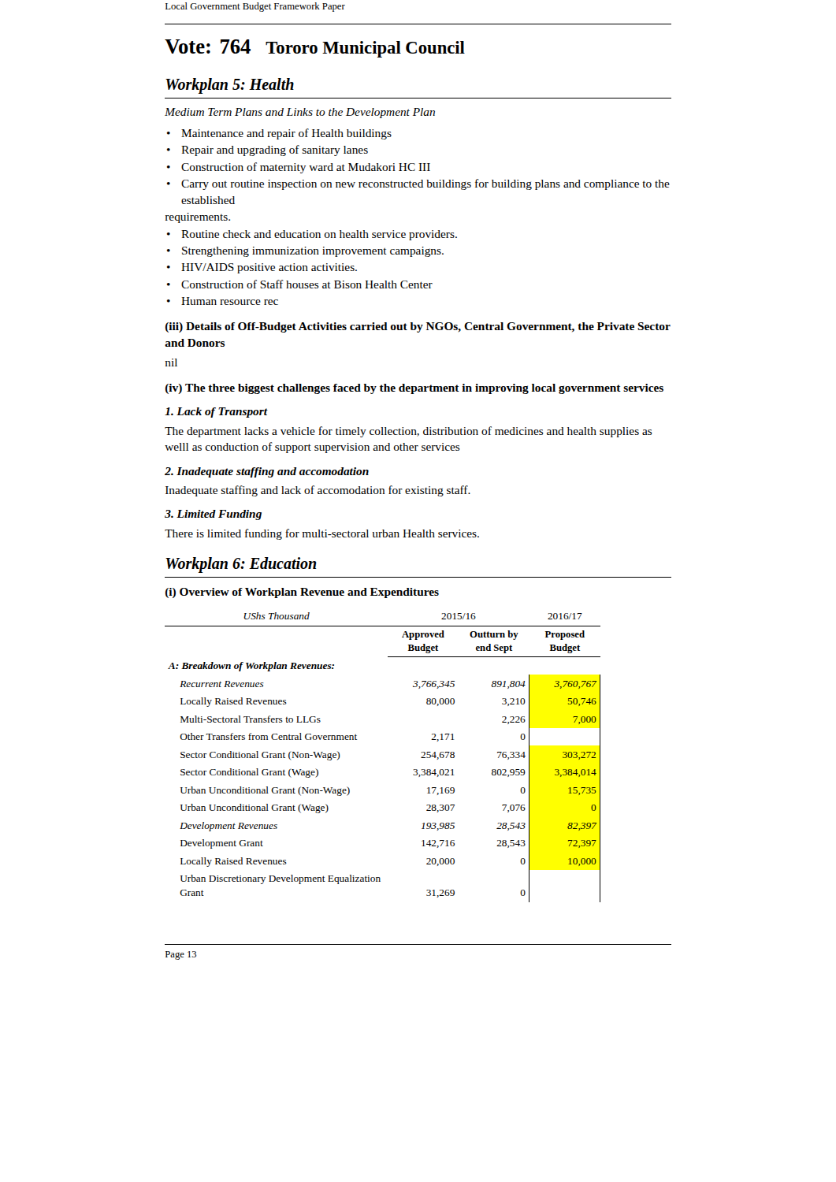Local Government Budget Framework Paper
Vote: 764 Tororo Municipal Council
Workplan 5: Health
Medium Term Plans and Links to the Development Plan
Maintenance and repair of Health buildings
Repair and upgrading of sanitary lanes
Construction of maternity ward at Mudakori HC III
Carry out routine inspection on new reconstructed buildings for building plans and compliance to the established
requirements.
Routine check and education on health service providers.
Strengthening immunization improvement campaigns.
HIV/AIDS positive action activities.
Construction of Staff houses at Bison Health Center
Human resource rec
(iii) Details of Off-Budget Activities carried out by NGOs, Central Government, the Private Sector and Donors
nil
(iv) The three biggest challenges faced by the department in improving local government services
1. Lack of Transport
The department lacks a vehicle for timely collection, distribution of medicines and health supplies as welll as conduction of support supervision and other services
2. Inadequate staffing and accomodation
Inadequate staffing and lack of accomodation for existing staff.
3. Limited Funding
There is limited funding for multi-sectoral urban Health services.
Workplan 6: Education
(i) Overview of Workplan Revenue and Expenditures
| UShs Thousand | 2015/16 | 2016/17 | |
| | Approved Budget | Outturn by end Sept | Proposed Budget | |
| A: Breakdown of Workplan Revenues: | | | | |
| Recurrent Revenues | 3,766,345 | 891,804 | 3,760,767 | |
| Locally Raised Revenues | 80,000 | 3,210 | 50,746 | |
| Multi-Sectoral Transfers to LLGs | | 2,226 | 7,000 | |
| Other Transfers from Central Government | 2,171 | 0 | | |
| Sector Conditional Grant (Non-Wage) | 254,678 | 76,334 | 303,272 | |
| Sector Conditional Grant (Wage) | 3,384,021 | 802,959 | 3,384,014 | |
| Urban Unconditional Grant (Non-Wage) | 17,169 | 0 | 15,735 | |
| Urban Unconditional Grant (Wage) | 28,307 | 7,076 | 0 | |
| Development Revenues | 193,985 | 28,543 | 82,397 | |
| Development Grant | 142,716 | 28,543 | 72,397 | |
| Locally Raised Revenues | 20,000 | 0 | 10,000 | |
| Urban Discretionary Development Equalization Grant | 31,269 | 0 | | |
Page 13